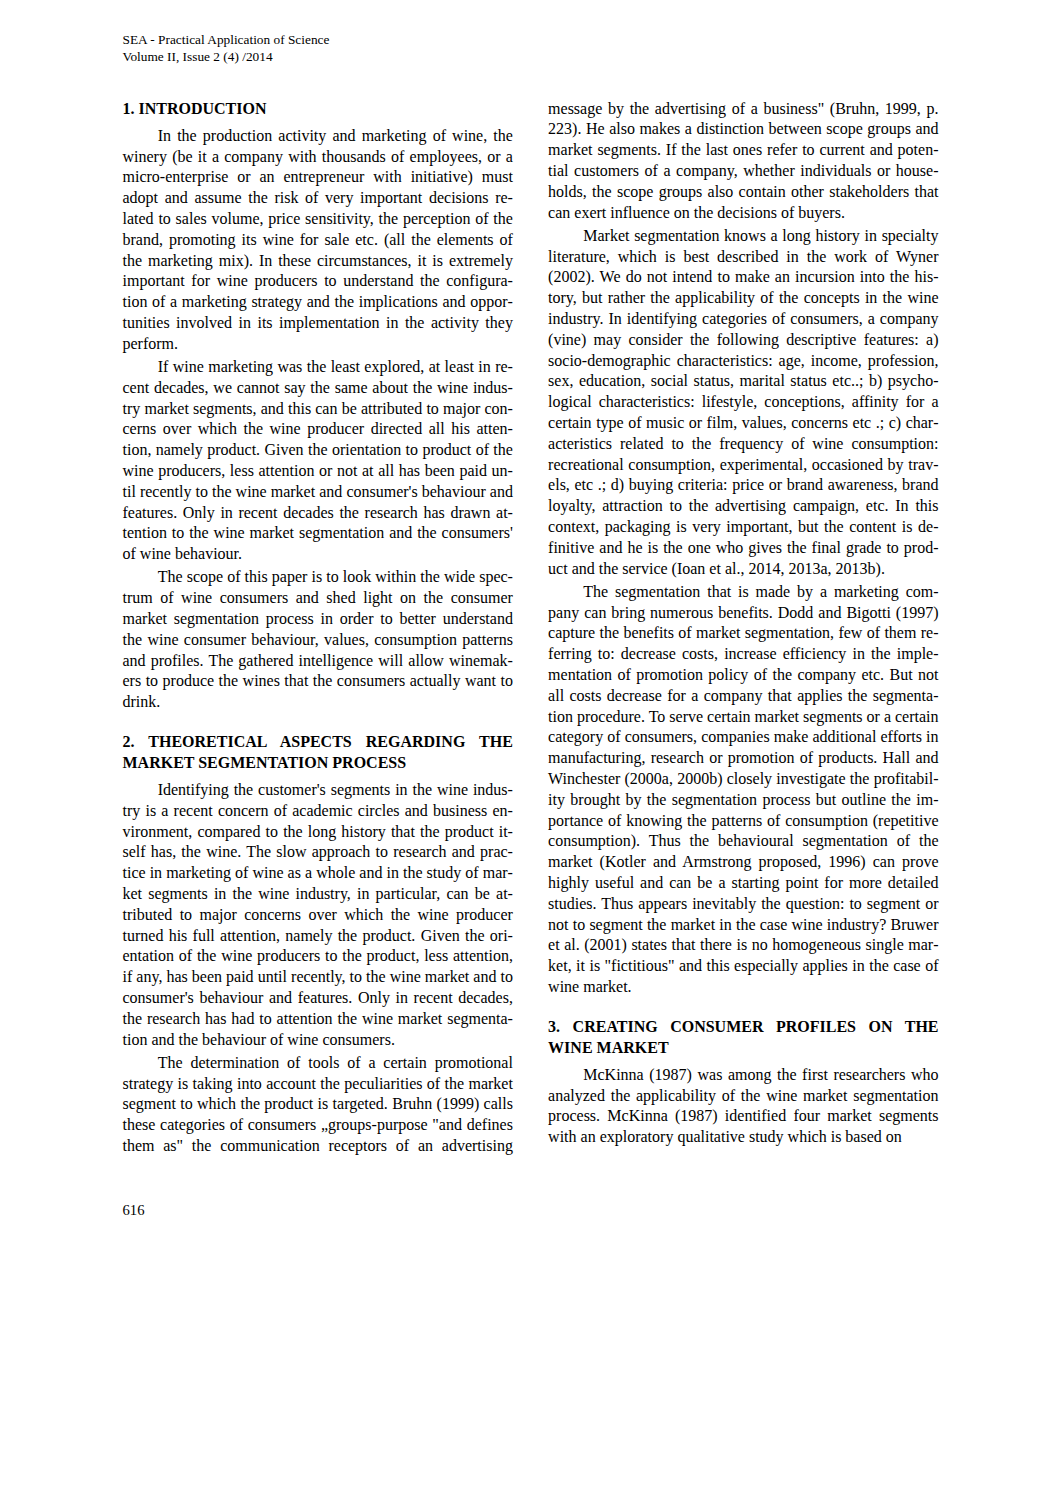SEA - Practical Application of Science
Volume II, Issue 2 (4) /2014
1. INTRODUCTION
In the production activity and marketing of wine, the winery (be it a company with thousands of employees, or a micro-enterprise or an entrepreneur with initiative) must adopt and assume the risk of very important decisions related to sales volume, price sensitivity, the perception of the brand, promoting its wine for sale etc. (all the elements of the marketing mix). In these circumstances, it is extremely important for wine producers to understand the configuration of a marketing strategy and the implications and opportunities involved in its implementation in the activity they perform.
If wine marketing was the least explored, at least in recent decades, we cannot say the same about the wine industry market segments, and this can be attributed to major concerns over which the wine producer directed all his attention, namely product. Given the orientation to product of the wine producers, less attention or not at all has been paid until recently to the wine market and consumer's behaviour and features. Only in recent decades the research has drawn attention to the wine market segmentation and the consumers' of wine behaviour.
The scope of this paper is to look within the wide spectrum of wine consumers and shed light on the consumer market segmentation process in order to better understand the wine consumer behaviour, values, consumption patterns and profiles. The gathered intelligence will allow winemakers to produce the wines that the consumers actually want to drink.
2. THEORETICAL ASPECTS REGARDING THE MARKET SEGMENTATION PROCESS
Identifying the customer's segments in the wine industry is a recent concern of academic circles and business environment, compared to the long history that the product itself has, the wine. The slow approach to research and practice in marketing of wine as a whole and in the study of market segments in the wine industry, in particular, can be attributed to major concerns over which the wine producer turned his full attention, namely the product. Given the orientation of the wine producers to the product, less attention, if any, has been paid until recently, to the wine market and to consumer's behaviour and features. Only in recent decades, the research has had to attention the wine market segmentation and the behaviour of wine consumers.
The determination of tools of a certain promotional strategy is taking into account the peculiarities of the market segment to which the product is targeted. Bruhn (1999) calls these categories of consumers „groups-purpose "and defines them as" the communication receptors of an advertising message by the advertising of a business" (Bruhn, 1999, p. 223). He also makes a distinction between scope groups and market segments. If the last ones refer to current and potential customers of a company, whether individuals or households, the scope groups also contain other stakeholders that can exert influence on the decisions of buyers.
Market segmentation knows a long history in specialty literature, which is best described in the work of Wyner (2002). We do not intend to make an incursion into the history, but rather the applicability of the concepts in the wine industry. In identifying categories of consumers, a company (vine) may consider the following descriptive features: a) socio-demographic characteristics: age, income, profession, sex, education, social status, marital status etc..; b) psychological characteristics: lifestyle, conceptions, affinity for a certain type of music or film, values, concerns etc .; c) characteristics related to the frequency of wine consumption: recreational consumption, experimental, occasioned by travels, etc .; d) buying criteria: price or brand awareness, brand loyalty, attraction to the advertising campaign, etc. In this context, packaging is very important, but the content is definitive and he is the one who gives the final grade to product and the service (Ioan et al., 2014, 2013a, 2013b).
The segmentation that is made by a marketing company can bring numerous benefits. Dodd and Bigotti (1997) capture the benefits of market segmentation, few of them referring to: decrease costs, increase efficiency in the implementation of promotion policy of the company etc. But not all costs decrease for a company that applies the segmentation procedure. To serve certain market segments or a certain category of consumers, companies make additional efforts in manufacturing, research or promotion of products. Hall and Winchester (2000a, 2000b) closely investigate the profitability brought by the segmentation process but outline the importance of knowing the patterns of consumption (repetitive consumption). Thus the behavioural segmentation of the market (Kotler and Armstrong proposed, 1996) can prove highly useful and can be a starting point for more detailed studies. Thus appears inevitably the question: to segment or not to segment the market in the case wine industry? Bruwer et al. (2001) states that there is no homogeneous single market, it is "fictitious" and this especially applies in the case of wine market.
3. CREATING CONSUMER PROFILES ON THE WINE MARKET
McKinna (1987) was among the first researchers who analyzed the applicability of the wine market segmentation process. McKinna (1987) identified four market segments with an exploratory qualitative study which is based on
616